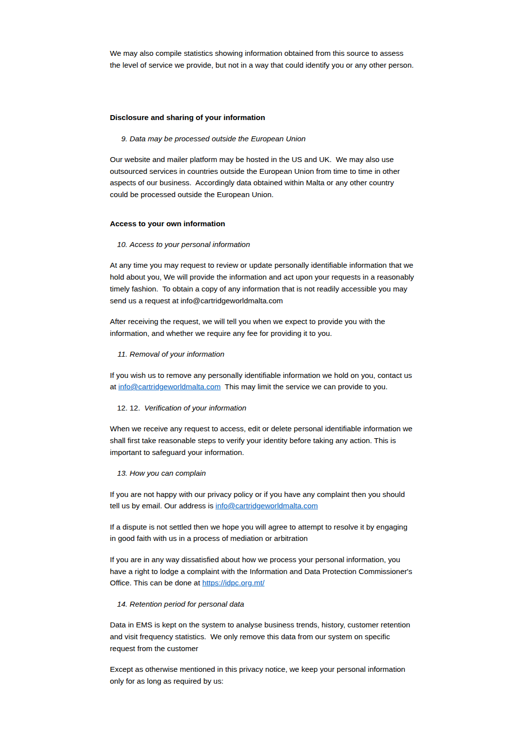We may also compile statistics showing information obtained from this source to assess the level of service we provide, but not in a way that could identify you or any other person.
Disclosure and sharing of your information
Data may be processed outside the European Union
Our website and mailer platform may be hosted in the US and UK. We may also use outsourced services in countries outside the European Union from time to time in other aspects of our business. Accordingly data obtained within Malta or any other country could be processed outside the European Union.
Access to your own information
Access to your personal information
At any time you may request to review or update personally identifiable information that we hold about you, We will provide the information and act upon your requests in a reasonably timely fashion. To obtain a copy of any information that is not readily accessible you may send us a request at info@cartridgeworldmalta.com
After receiving the request, we will tell you when we expect to provide you with the information, and whether we require any fee for providing it to you.
Removal of your information
If you wish us to remove any personally identifiable information we hold on you, contact us at info@cartridgeworldmalta.com This may limit the service we can provide to you.
12. Verification of your information
When we receive any request to access, edit or delete personal identifiable information we shall first take reasonable steps to verify your identity before taking any action. This is important to safeguard your information.
How you can complain
If you are not happy with our privacy policy or if you have any complaint then you should tell us by email. Our address is info@cartridgeworldmalta.com
If a dispute is not settled then we hope you will agree to attempt to resolve it by engaging in good faith with us in a process of mediation or arbitration
If you are in any way dissatisfied about how we process your personal information, you have a right to lodge a complaint with the Information and Data Protection Commissioner's Office. This can be done at https://idpc.org.mt/
Retention period for personal data
Data in EMS is kept on the system to analyse business trends, history, customer retention and visit frequency statistics. We only remove this data from our system on specific request from the customer
Except as otherwise mentioned in this privacy notice, we keep your personal information only for as long as required by us: